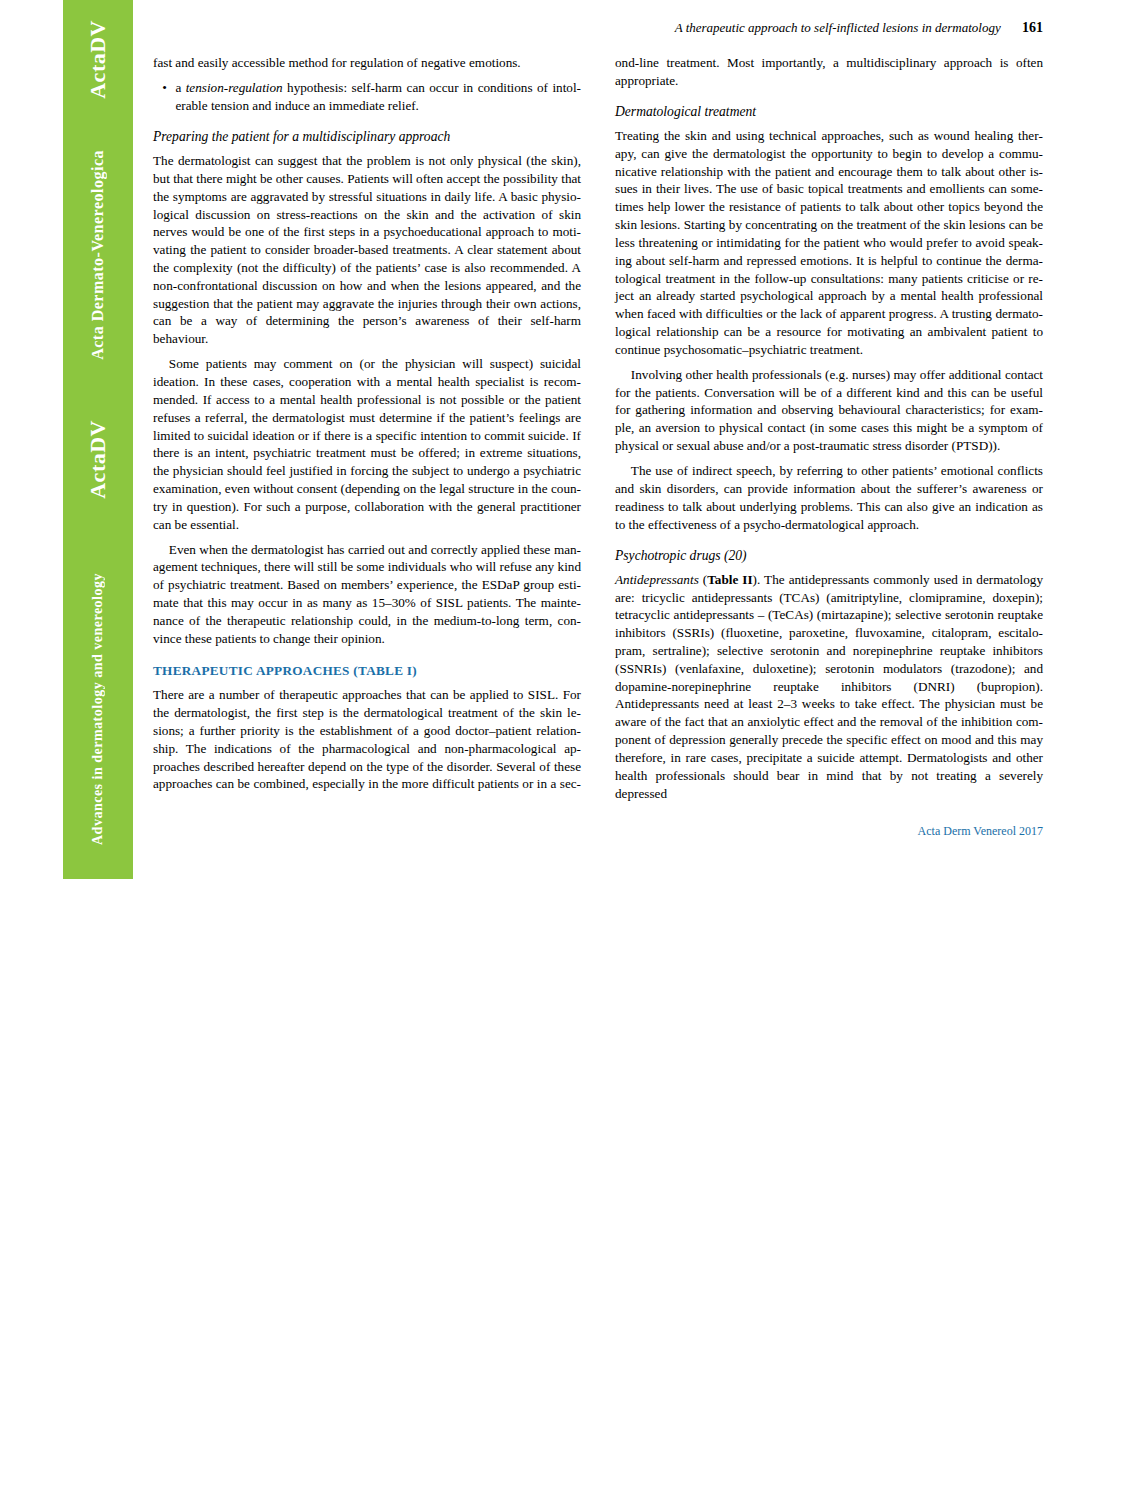ActaDV
Acta Dermato-Venereologica
ActaDV
Advances in dermatology and venereology
A therapeutic approach to self-inflicted lesions in dermatology 161
fast and easily accessible method for regulation of negative emotions.
a tension-regulation hypothesis: self-harm can occur in conditions of intolerable tension and induce an immediate relief.
Preparing the patient for a multidisciplinary approach
The dermatologist can suggest that the problem is not only physical (the skin), but that there might be other causes. Patients will often accept the possibility that the symptoms are aggravated by stressful situations in daily life. A basic physiological discussion on stress-reactions on the skin and the activation of skin nerves would be one of the first steps in a psychoeducational approach to motivating the patient to consider broader-based treatments. A clear statement about the complexity (not the difficulty) of the patients’ case is also recommended. A non-confrontational discussion on how and when the lesions appeared, and the suggestion that the patient may aggravate the injuries through their own actions, can be a way of determining the person’s awareness of their self-harm behaviour.
Some patients may comment on (or the physician will suspect) suicidal ideation. In these cases, cooperation with a mental health specialist is recommended. If access to a mental health professional is not possible or the patient refuses a referral, the dermatologist must determine if the patient’s feelings are limited to suicidal ideation or if there is a specific intention to commit suicide. If there is an intent, psychiatric treatment must be offered; in extreme situations, the physician should feel justified in forcing the subject to undergo a psychiatric examination, even without consent (depending on the legal structure in the country in question). For such a purpose, collaboration with the general practitioner can be essential.
Even when the dermatologist has carried out and correctly applied these management techniques, there will still be some individuals who will refuse any kind of psychiatric treatment. Based on members’ experience, the ESDaP group estimate that this may occur in as many as 15–30% of SISL patients. The maintenance of the therapeutic relationship could, in the medium-to-long term, convince these patients to change their opinion.
Therapeutic approaches (Table I)
There are a number of therapeutic approaches that can be applied to SISL. For the dermatologist, the first step is the dermatological treatment of the skin lesions; a further priority is the establishment of a good doctor–patient relationship. The indications of the pharmacological and non-pharmacological approaches described hereafter depend on the type of the disorder. Several of these approaches can be combined, especially in the more difficult patients or in a second-line treatment. Most importantly, a multidisciplinary approach is often appropriate.
Dermatological treatment
Treating the skin and using technical approaches, such as wound healing therapy, can give the dermatologist the opportunity to begin to develop a communicative relationship with the patient and encourage them to talk about other issues in their lives. The use of basic topical treatments and emollients can sometimes help lower the resistance of patients to talk about other topics beyond the skin lesions. Starting by concentrating on the treatment of the skin lesions can be less threatening or intimidating for the patient who would prefer to avoid speaking about self-harm and repressed emotions. It is helpful to continue the dermatological treatment in the follow-up consultations: many patients criticise or reject an already started psychological approach by a mental health professional when faced with difficulties or the lack of apparent progress. A trusting dermatological relationship can be a resource for motivating an ambivalent patient to continue psychosomatic–psychiatric treatment.
Involving other health professionals (e.g. nurses) may offer additional contact for the patients. Conversation will be of a different kind and this can be useful for gathering information and observing behavioural characteristics; for example, an aversion to physical contact (in some cases this might be a symptom of physical or sexual abuse and/or a post-traumatic stress disorder (PTSD)).
The use of indirect speech, by referring to other patients’ emotional conflicts and skin disorders, can provide information about the sufferer’s awareness or readiness to talk about underlying problems. This can also give an indication as to the effectiveness of a psycho-dermatological approach.
Psychotropic drugs (20)
Antidepressants (Table II). The antidepressants commonly used in dermatology are: tricyclic antidepressants (TCAs) (amitriptyline, clomipramine, doxepin); tetracyclic antidepressants – (TeCAs) (mirtazapine); selective serotonin reuptake inhibitors (SSRIs) (fluoxetine, paroxetine, fluvoxamine, citalopram, escitalopram, sertraline); selective serotonin and norepinephrine reuptake inhibitors (SSNRIs) (venlafaxine, duloxetine); serotonin modulators (trazodone); and dopamine-norepinephrine reuptake inhibitors (DNRI) (bupropion). Antidepressants need at least 2–3 weeks to take effect. The physician must be aware of the fact that an anxiolytic effect and the removal of the inhibition component of depression generally precede the specific effect on mood and this may therefore, in rare cases, precipitate a suicide attempt. Dermatologists and other health professionals should bear in mind that by not treating a severely depressed
Acta Derm Venereol 2017